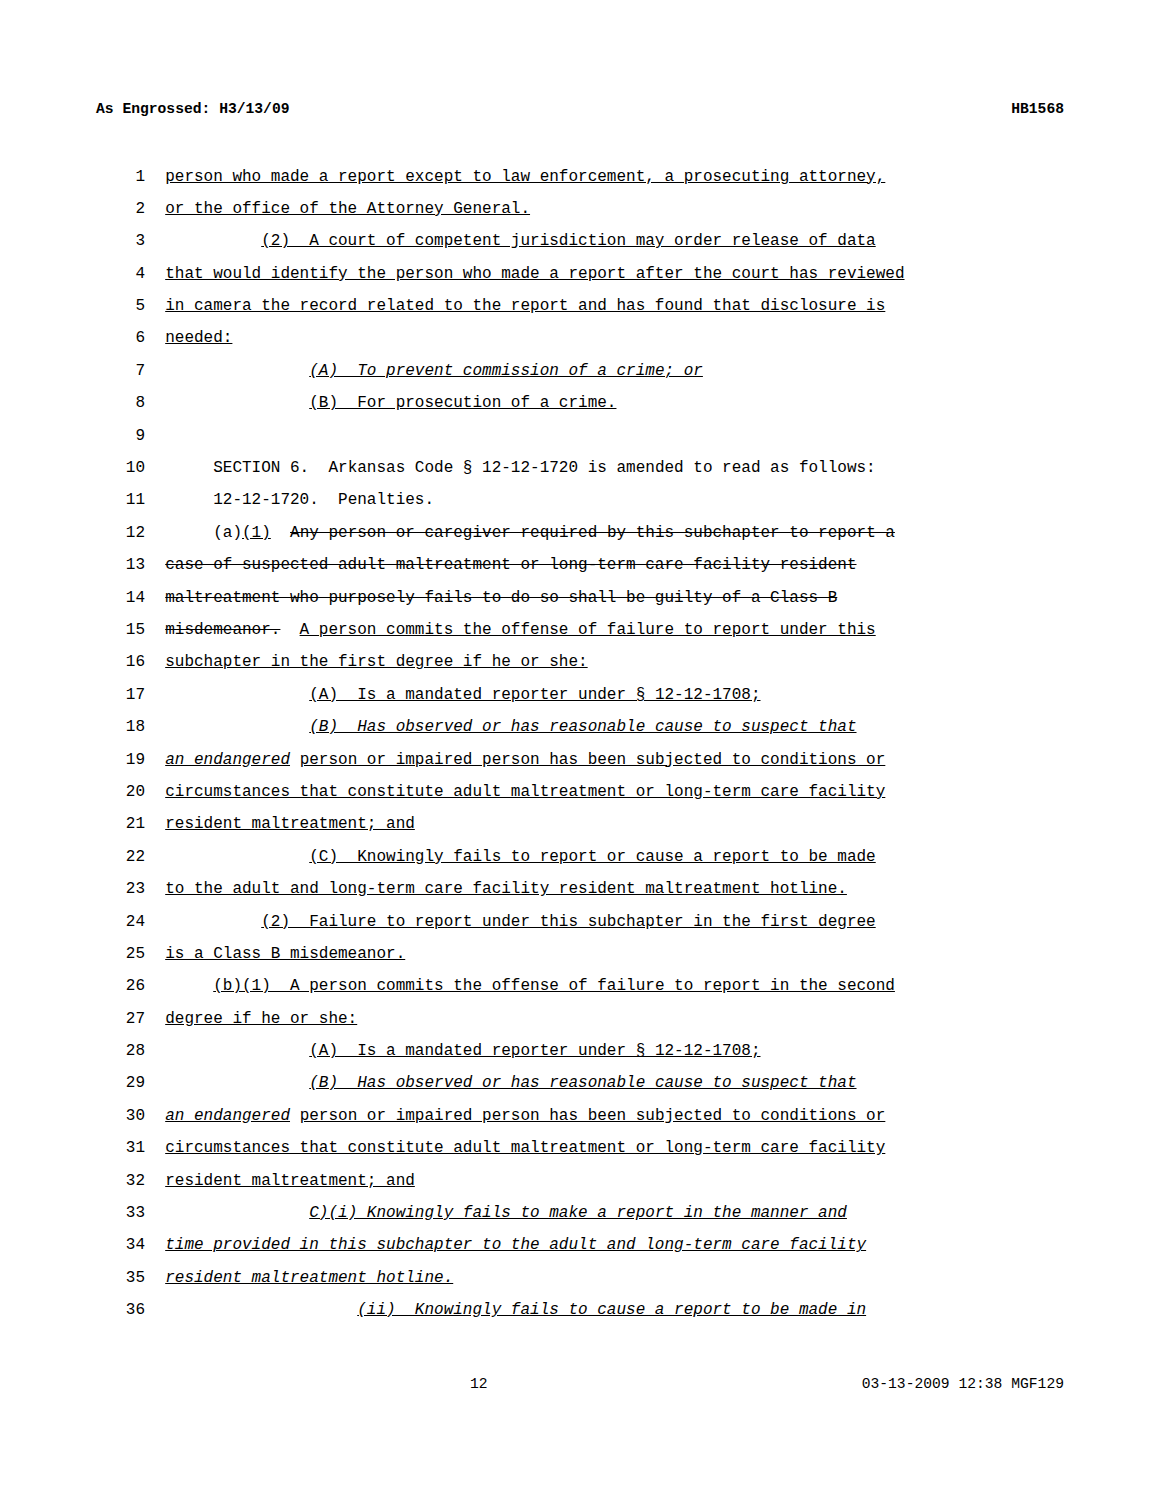As Engrossed: H3/13/09 HB1568
| 1 | person who made a report except to law enforcement, a prosecuting attorney, |
| 2 | or the office of the Attorney General. |
| 3 | (2) A court of competent jurisdiction may order release of data |
| 4 | that would identify the person who made a report after the court has reviewed |
| 5 | in camera the record related to the report and has found that disclosure is |
| 6 | needed: |
| 7 | (A) To prevent commission of a crime; or |
| 8 | (B) For prosecution of a crime. |
| 9 | |
| 10 | SECTION 6. Arkansas Code § 12-12-1720 is amended to read as follows: |
| 11 | 12-12-1720. Penalties. |
| 12 | (a) (1) Any person or caregiver required by this subchapter to report a |
| 13 | case of suspected adult maltreatment or long-term care facility resident |
| 14 | maltreatment who purposely fails to do so shall be guilty of a Class B |
| 15 | misdemeanor. A person commits the offense of failure to report under this |
| 16 | subchapter in the first degree if he or she: |
| 17 | (A) Is a mandated reporter under § 12-12-1708; |
| 18 | (B) Has observed or has reasonable cause to suspect that |
| 19 | an endangered person or impaired person has been subjected to conditions or |
| 20 | circumstances that constitute adult maltreatment or long-term care facility |
| 21 | resident maltreatment; and |
| 22 | (C) Knowingly fails to report or cause a report to be made |
| 23 | to the adult and long-term care facility resident maltreatment hotline. |
| 24 | (2) Failure to report under this subchapter in the first degree |
| 25 | is a Class B misdemeanor. |
| 26 | (b)(1) A person commits the offense of failure to report in the second |
| 27 | degree if he or she: |
| 28 | (A) Is a mandated reporter under § 12-12-1708; |
| 29 | (B) Has observed or has reasonable cause to suspect that |
| 30 | an endangered person or impaired person has been subjected to conditions or |
| 31 | circumstances that constitute adult maltreatment or long-term care facility |
| 32 | resident maltreatment; and |
| 33 | C)(i) Knowingly fails to make a report in the manner and |
| 34 | time provided in this subchapter to the adult and long-term care facility |
| 35 | resident maltreatment hotline. |
| 36 | (ii) Knowingly fails to cause a report to be made in |
12 03-13-2009 12:38 MGF129